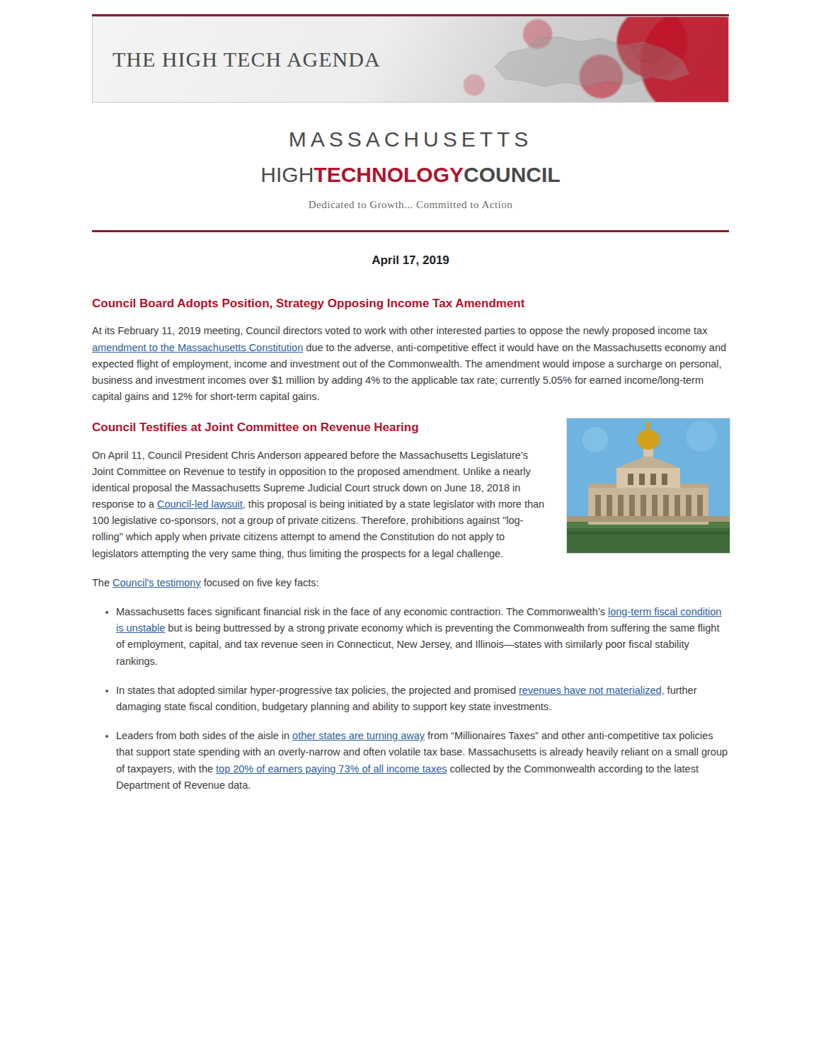The High Tech Agenda
MASSACHUSETTS
HIGH TECHNOLOGY COUNCIL
Dedicated to Growth... Committed to Action
April 17, 2019
Council Board Adopts Position, Strategy Opposing Income Tax Amendment
At its February 11, 2019 meeting, Council directors voted to work with other interested parties to oppose the newly proposed income tax amendment to the Massachusetts Constitution due to the adverse, anti-competitive effect it would have on the Massachusetts economy and expected flight of employment, income and investment out of the Commonwealth. The amendment would impose a surcharge on personal, business and investment incomes over $1 million by adding 4% to the applicable tax rate; currently 5.05% for earned income/long-term capital gains and 12% for short-term capital gains.
Council Testifies at Joint Committee on Revenue Hearing
On April 11, Council President Chris Anderson appeared before the Massachusetts Legislature’s Joint Committee on Revenue to testify in opposition to the proposed amendment. Unlike a nearly identical proposal the Massachusetts Supreme Judicial Court struck down on June 18, 2018 in response to a Council-led lawsuit, this proposal is being initiated by a state legislator with more than 100 legislative co-sponsors, not a group of private citizens. Therefore, prohibitions against "log-rolling" which apply when private citizens attempt to amend the Constitution do not apply to legislators attempting the very same thing, thus limiting the prospects for a legal challenge.
The Council’s testimony focused on five key facts:
Massachusetts faces significant financial risk in the face of any economic contraction. The Commonwealth’s long-term fiscal condition is unstable but is being buttressed by a strong private economy which is preventing the Commonwealth from suffering the same flight of employment, capital, and tax revenue seen in Connecticut, New Jersey, and Illinois—states with similarly poor fiscal stability rankings.
In states that adopted similar hyper-progressive tax policies, the projected and promised revenues have not materialized, further damaging state fiscal condition, budgetary planning and ability to support key state investments.
Leaders from both sides of the aisle in other states are turning away from “Millionaires Taxes” and other anti-competitive tax policies that support state spending with an overly-narrow and often volatile tax base. Massachusetts is already heavily reliant on a small group of taxpayers, with the top 20% of earners paying 73% of all income taxes collected by the Commonwealth according to the latest Department of Revenue data.